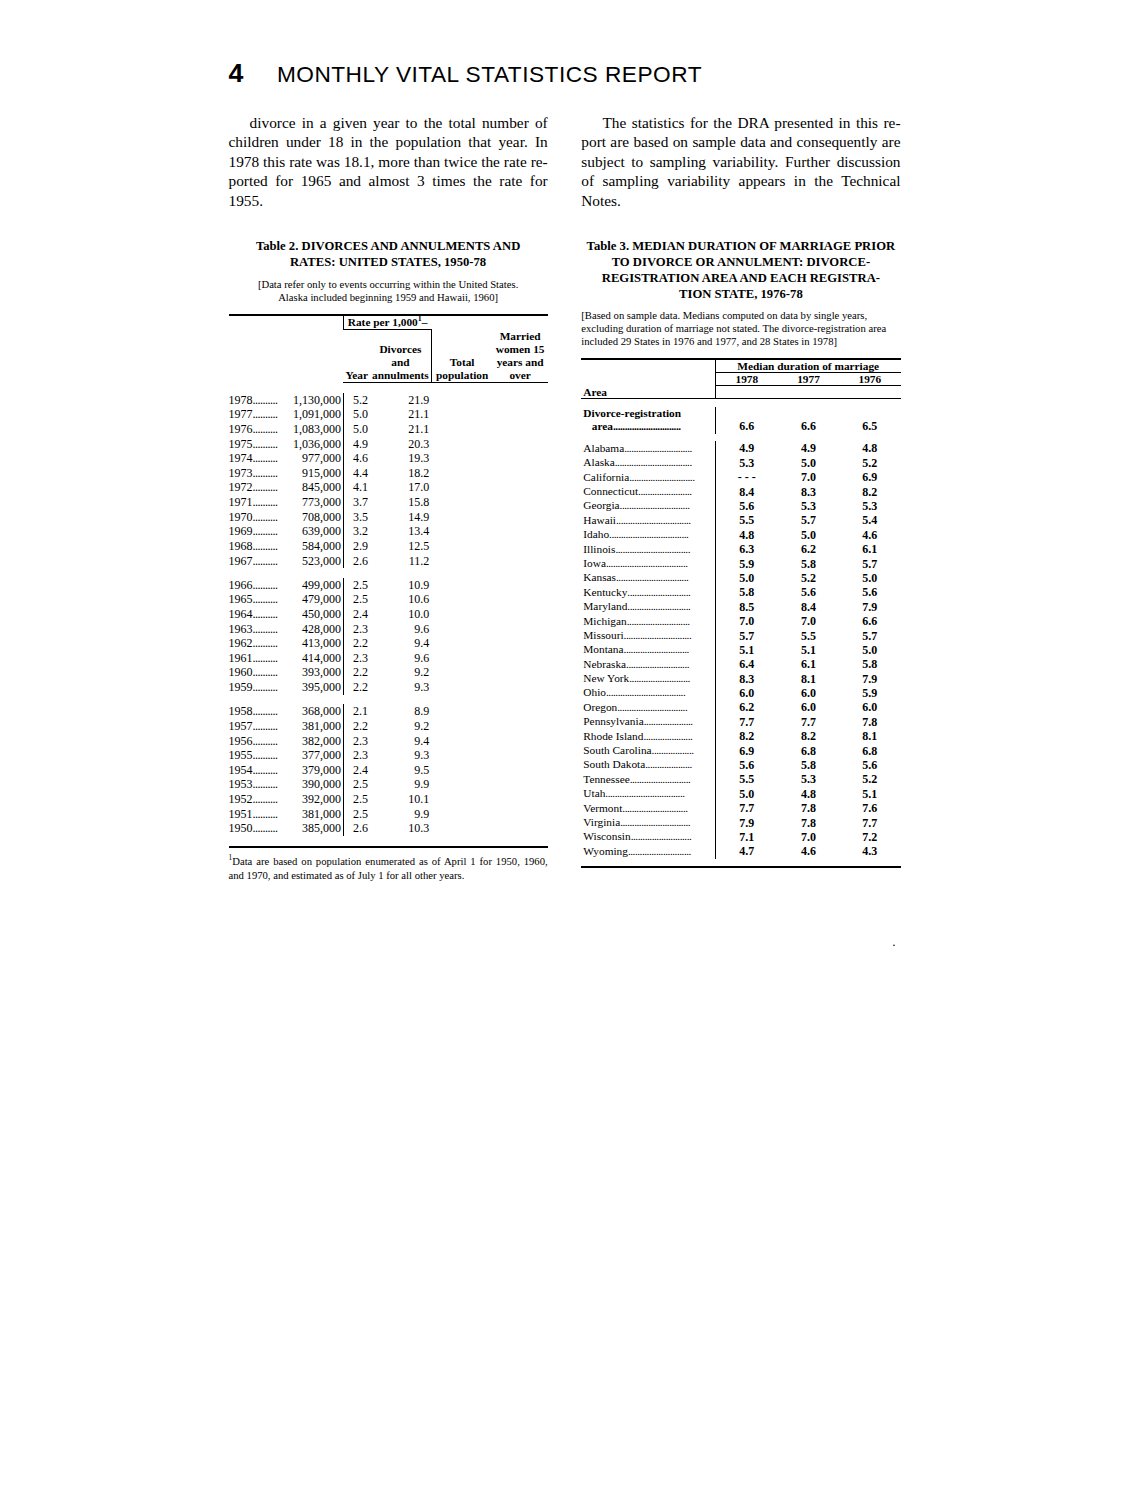4
MONTHLY VITAL STATISTICS REPORT
divorce in a given year to the total number of children under 18 in the population that year. In 1978 this rate was 18.1, more than twice the rate reported for 1965 and almost 3 times the rate for 1955.
Table 2. DIVORCES AND ANNULMENTS AND
RATES: UNITED STATES, 1950-78
[Data refer only to events occurring within the United States.
Alaska included beginning 1959 and Hawaii, 1960]
| | | Rate per 1,000 1 – |
| --- | --- | --- |
| Year | Divorces and annulments | Total population | Married women 15 years and over |
| 1978 .......... | 1,130,000 | 5.2 | 21.9 |
| 1977 .......... | 1,091,000 | 5.0 | 21.1 |
| 1976 .......... | 1,083,000 | 5.0 | 21.1 |
| 1975 .......... | 1,036,000 | 4.9 | 20.3 |
| 1974 .......... | 977,000 | 4.6 | 19.3 |
| 1973 .......... | 915,000 | 4.4 | 18.2 |
| 1972 .......... | 845,000 | 4.1 | 17.0 |
| 1971 .......... | 773,000 | 3.7 | 15.8 |
| 1970 .......... | 708,000 | 3.5 | 14.9 |
| 1969 .......... | 639,000 | 3.2 | 13.4 |
| 1968 .......... | 584,000 | 2.9 | 12.5 |
| 1967 .......... | 523,000 | 2.6 | 11.2 |
| 1966 .......... | 499,000 | 2.5 | 10.9 |
| 1965 .......... | 479,000 | 2.5 | 10.6 |
| 1964 .......... | 450,000 | 2.4 | 10.0 |
| 1963 .......... | 428,000 | 2.3 | 9.6 |
| 1962 .......... | 413,000 | 2.2 | 9.4 |
| 1961 .......... | 414,000 | 2.3 | 9.6 |
| 1960 .......... | 393,000 | 2.2 | 9.2 |
| 1959 .......... | 395,000 | 2.2 | 9.3 |
| 1958 .......... | 368,000 | 2.1 | 8.9 |
| 1957 .......... | 381,000 | 2.2 | 9.2 |
| 1956 .......... | 382,000 | 2.3 | 9.4 |
| 1955 .......... | 377,000 | 2.3 | 9.3 |
| 1954 .......... | 379,000 | 2.4 | 9.5 |
| 1953 .......... | 390,000 | 2.5 | 9.9 |
| 1952 .......... | 392,000 | 2.5 | 10.1 |
| 1951 .......... | 381,000 | 2.5 | 9.9 |
| 1950 .......... | 385,000 | 2.6 | 10.3 |
1Data are based on population enumerated as of April 1 for 1950, 1960, and 1970, and estimated as of July 1 for all other years.
The statistics for the DRA presented in this report are based on sample data and consequently are subject to sampling variability. Further discussion of sampling variability appears in the Technical Notes.
Table 3. MEDIAN DURATION OF MARRIAGE PRIOR
TO DIVORCE OR ANNULMENT: DIVORCE-
REGISTRATION AREA AND EACH REGISTRA-
TION STATE, 1976-78
[Based on sample data. Medians computed on data by single years, excluding duration of marriage not stated. The divorce-registration area included 29 States in 1976 and 1977, and 28 States in 1978]
| | Median duration of marriage |
| --- | --- |
| 1978 | 1977 | 1976 |
| Area | | | |
| Divorce-registration area ............................. | 6.6 | 6.6 | 6.5 |
| Alabama ............................. | 4.9 | 4.9 | 4.8 |
| Alaska ................................. | 5.3 | 5.0 | 5.2 |
| California ............................ | - - - | 7.0 | 6.9 |
| Connecticut ....................... | 8.4 | 8.3 | 8.2 |
| Georgia .............................. | 5.6 | 5.3 | 5.3 |
| Hawaii ................................ | 5.5 | 5.7 | 5.4 |
| Idaho .................................. | 4.8 | 5.0 | 4.6 |
| Illinois ................................ | 6.3 | 6.2 | 6.1 |
| Iowa ................................... | 5.9 | 5.8 | 5.7 |
| Kansas ............................... | 5.0 | 5.2 | 5.0 |
| Kentucky ........................... | 5.8 | 5.6 | 5.6 |
| Maryland ........................... | 8.5 | 8.4 | 7.9 |
| Michigan ........................... | 7.0 | 7.0 | 6.6 |
| Missouri ............................. | 5.7 | 5.5 | 5.7 |
| Montana ............................ | 5.1 | 5.1 | 5.0 |
| Nebraska ........................... | 6.4 | 6.1 | 5.8 |
| New York .......................... | 8.3 | 8.1 | 7.9 |
| Ohio .................................. | 6.0 | 6.0 | 5.9 |
| Oregon .............................. | 6.2 | 6.0 | 6.0 |
| Pennsylvania ..................... | 7.7 | 7.7 | 7.8 |
| Rhode Island ..................... | 8.2 | 8.2 | 8.1 |
| South Carolina .................. | 6.9 | 6.8 | 6.8 |
| South Dakota .................... | 5.6 | 5.8 | 5.6 |
| Tennessee .......................... | 5.5 | 5.3 | 5.2 |
| Utah .................................. | 5.0 | 4.8 | 5.1 |
| Vermont ............................ | 7.7 | 7.8 | 7.6 |
| Virginia .............................. | 7.9 | 7.8 | 7.7 |
| Wisconsin .......................... | 7.1 | 7.0 | 7.2 |
| Wyoming ........................... | 4.7 | 4.6 | 4.3 |
.